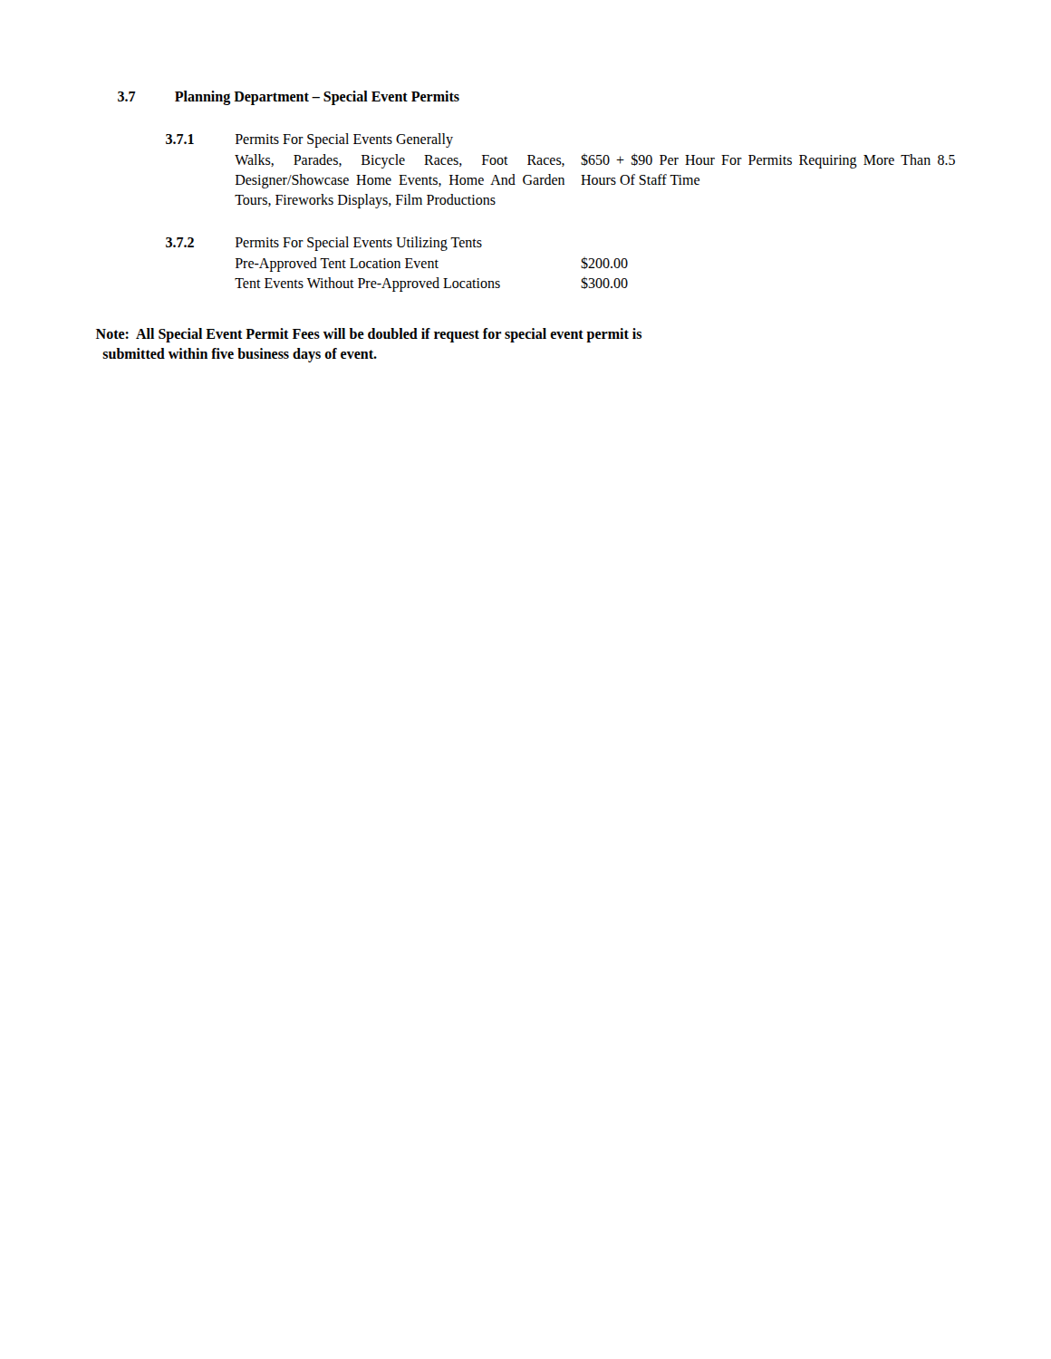3.7 Planning Department – Special Event Permits
3.7.1
Permits For Special Events Generally
| Walks, Parades, Bicycle Races, Foot Races, Designer/Showcase Home Events, Home And Garden Tours, Fireworks Displays, Film Productions | $650 + $90 Per Hour For Permits Requiring More Than 8.5 Hours Of Staff Time |
3.7.2
Permits For Special Events Utilizing Tents
| Pre-Approved Tent Location Event | $200.00 |
| Tent Events Without Pre-Approved Locations | $300.00 |
Note: All Special Event Permit Fees will be doubled if request for special event permit is submitted within five business days of event.